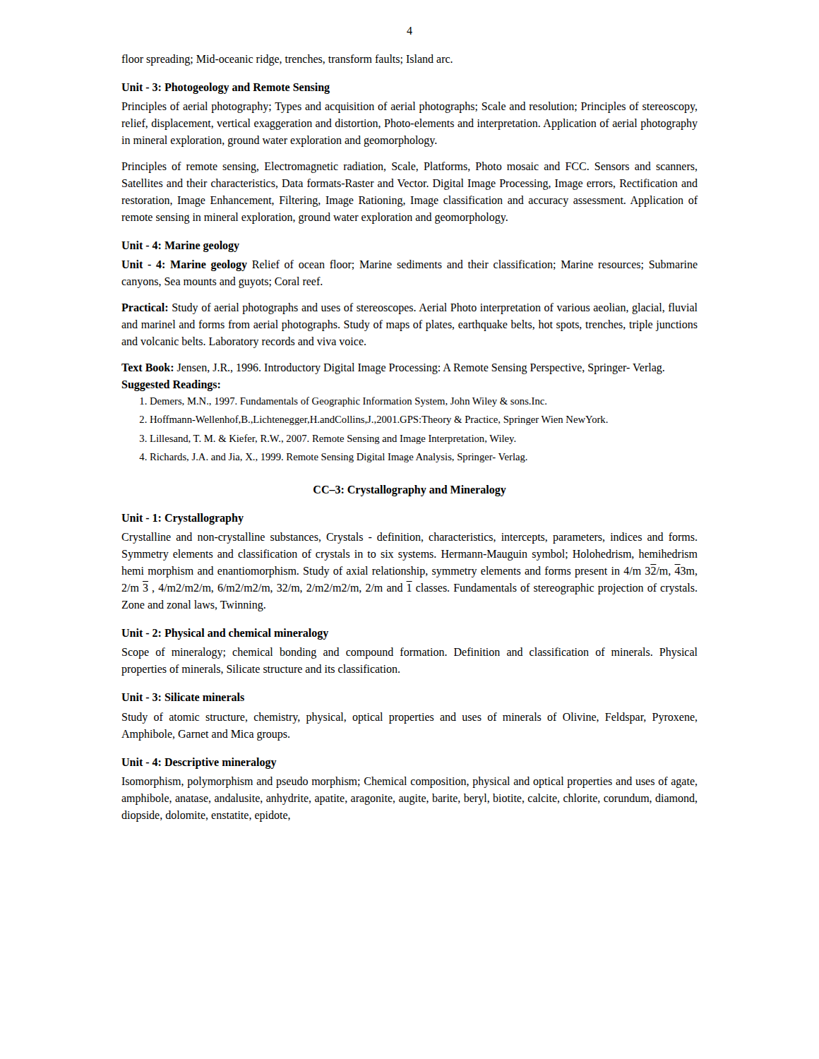4
floor spreading; Mid-oceanic ridge, trenches, transform faults; Island arc.
Unit - 3: Photogeology and Remote Sensing
Principles of aerial photography; Types and acquisition of aerial photographs; Scale and resolution; Principles of stereoscopy, relief, displacement, vertical exaggeration and distortion, Photo-elements and interpretation. Application of aerial photography in mineral exploration, ground water exploration and geomorphology.
Principles of remote sensing, Electromagnetic radiation, Scale, Platforms, Photo mosaic and FCC. Sensors and scanners, Satellites and their characteristics, Data formats-Raster and Vector. Digital Image Processing, Image errors, Rectification and restoration, Image Enhancement, Filtering, Image Rationing, Image classification and accuracy assessment. Application of remote sensing in mineral exploration, ground water exploration and geomorphology.
Unit - 4: Marine geology
Unit - 4: Marine geology Relief of ocean floor; Marine sediments and their classification; Marine resources; Submarine canyons, Sea mounts and guyots; Coral reef.
Practical: Study of aerial photographs and uses of stereoscopes. Aerial Photo interpretation of various aeolian, glacial, fluvial and marinel and forms from aerial photographs. Study of maps of plates, earthquake belts, hot spots, trenches, triple junctions and volcanic belts. Laboratory records and viva voice.
Text Book: Jensen, J.R., 1996. Introductory Digital Image Processing: A Remote Sensing Perspective, Springer- Verlag.
Suggested Readings:
Demers, M.N., 1997. Fundamentals of Geographic Information System, John Wiley & sons.Inc.
Hoffmann-Wellenhof,B.,Lichtenegger,H.andCollins,J.,2001.GPS:Theory & Practice, Springer Wien NewYork.
Lillesand, T. M. & Kiefer, R.W., 2007. Remote Sensing and Image Interpretation, Wiley.
Richards, J.A. and Jia, X., 1999. Remote Sensing Digital Image Analysis, Springer- Verlag.
CC–3: Crystallography and Mineralogy
Unit - 1: Crystallography
Crystalline and non-crystalline substances, Crystals - definition, characteristics, intercepts, parameters, indices and forms. Symmetry elements and classification of crystals in to six systems. Hermann-Mauguin symbol; Holohedrism, hemihedrism hemi morphism and enantiomorphism. Study of axial relationship, symmetry elements and forms present in 4/m 32/m, 43m, 2/m 3 , 4/m2/m2/m, 6/m2/m2/m, 32/m, 2/m2/m2/m, 2/m and 1 classes. Fundamentals of stereographic projection of crystals. Zone and zonal laws, Twinning.
Unit - 2: Physical and chemical mineralogy
Scope of mineralogy; chemical bonding and compound formation. Definition and classification of minerals. Physical properties of minerals, Silicate structure and its classification.
Unit - 3: Silicate minerals
Study of atomic structure, chemistry, physical, optical properties and uses of minerals of Olivine, Feldspar, Pyroxene, Amphibole, Garnet and Mica groups.
Unit - 4: Descriptive mineralogy
Isomorphism, polymorphism and pseudo morphism; Chemical composition, physical and optical properties and uses of agate, amphibole, anatase, andalusite, anhydrite, apatite, aragonite, augite, barite, beryl, biotite, calcite, chlorite, corundum, diamond, diopside, dolomite, enstatite, epidote,